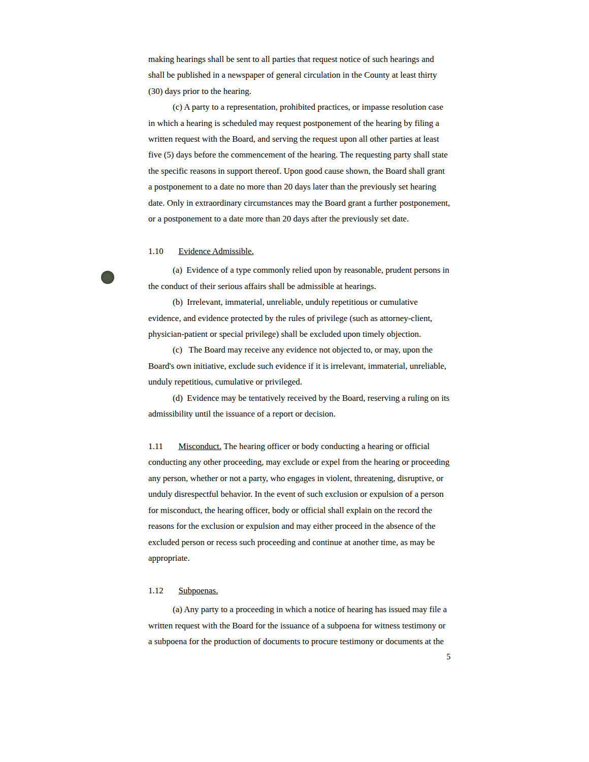making hearings shall be sent to all parties that request notice of such hearings and shall be published in a newspaper of general circulation in the County at least thirty (30) days prior to the hearing.
(c) A party to a representation, prohibited practices, or impasse resolution case in which a hearing is scheduled may request postponement of the hearing by filing a written request with the Board, and serving the request upon all other parties at least five (5) days before the commencement of the hearing. The requesting party shall state the specific reasons in support thereof. Upon good cause shown, the Board shall grant a postponement to a date no more than 20 days later than the previously set hearing date. Only in extraordinary circumstances may the Board grant a further postponement, or a postponement to a date more than 20 days after the previously set date.
1.10 Evidence Admissible.
(a) Evidence of a type commonly relied upon by reasonable, prudent persons in the conduct of their serious affairs shall be admissible at hearings.
(b) Irrelevant, immaterial, unreliable, unduly repetitious or cumulative evidence, and evidence protected by the rules of privilege (such as attorney-client, physician-patient or special privilege) shall be excluded upon timely objection.
(c) The Board may receive any evidence not objected to, or may, upon the Board's own initiative, exclude such evidence if it is irrelevant, immaterial, unreliable, unduly repetitious, cumulative or privileged.
(d) Evidence may be tentatively received by the Board, reserving a ruling on its admissibility until the issuance of a report or decision.
1.11 Misconduct. The hearing officer or body conducting a hearing or official conducting any other proceeding, may exclude or expel from the hearing or proceeding any person, whether or not a party, who engages in violent, threatening, disruptive, or unduly disrespectful behavior. In the event of such exclusion or expulsion of a person for misconduct, the hearing officer, body or official shall explain on the record the reasons for the exclusion or expulsion and may either proceed in the absence of the excluded person or recess such proceeding and continue at another time, as may be appropriate.
1.12 Subpoenas.
(a) Any party to a proceeding in which a notice of hearing has issued may file a written request with the Board for the issuance of a subpoena for witness testimony or a subpoena for the production of documents to procure testimony or documents at the
5